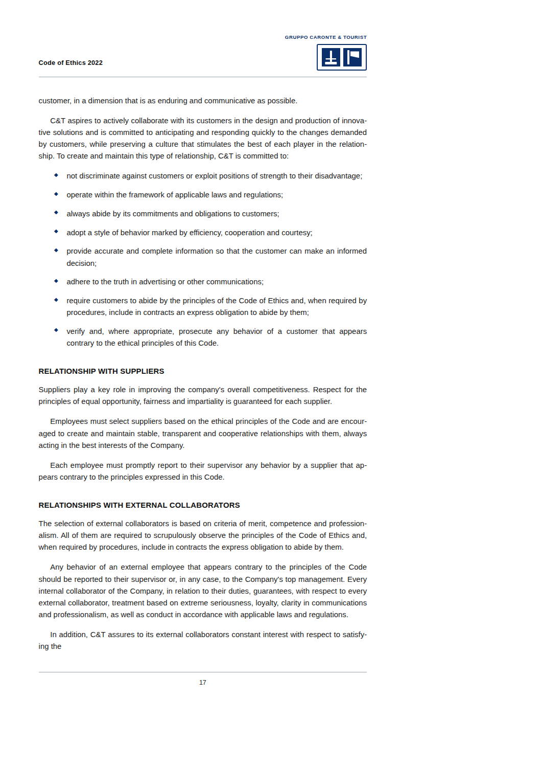Code of Ethics 2022
GRUPPO CARONTE & TOURIST
customer, in a dimension that is as enduring and communicative as possible.
C&T aspires to actively collaborate with its customers in the design and production of innovative solutions and is committed to anticipating and responding quickly to the changes demanded by customers, while preserving a culture that stimulates the best of each player in the relationship. To create and maintain this type of relationship, C&T is committed to:
not discriminate against customers or exploit positions of strength to their disadvantage;
operate within the framework of applicable laws and regulations;
always abide by its commitments and obligations to customers;
adopt a style of behavior marked by efficiency, cooperation and courtesy;
provide accurate and complete information so that the customer can make an informed decision;
adhere to the truth in advertising or other communications;
require customers to abide by the principles of the Code of Ethics and, when required by procedures, include in contracts an express obligation to abide by them;
verify and, where appropriate, prosecute any behavior of a customer that appears contrary to the ethical principles of this Code.
RELATIONSHIP WITH SUPPLIERS
Suppliers play a key role in improving the company's overall competitiveness. Respect for the principles of equal opportunity, fairness and impartiality is guaranteed for each supplier.
Employees must select suppliers based on the ethical principles of the Code and are encouraged to create and maintain stable, transparent and cooperative relationships with them, always acting in the best interests of the Company.
Each employee must promptly report to their supervisor any behavior by a supplier that appears contrary to the principles expressed in this Code.
RELATIONSHIPS WITH EXTERNAL COLLABORATORS
The selection of external collaborators is based on criteria of merit, competence and professionalism. All of them are required to scrupulously observe the principles of the Code of Ethics and, when required by procedures, include in contracts the express obligation to abide by them.
Any behavior of an external employee that appears contrary to the principles of the Code should be reported to their supervisor or, in any case, to the Company's top management. Every internal collaborator of the Company, in relation to their duties, guarantees, with respect to every external collaborator, treatment based on extreme seriousness, loyalty, clarity in communications and professionalism, as well as conduct in accordance with applicable laws and regulations.
In addition, C&T assures to its external collaborators constant interest with respect to satisfying the
17